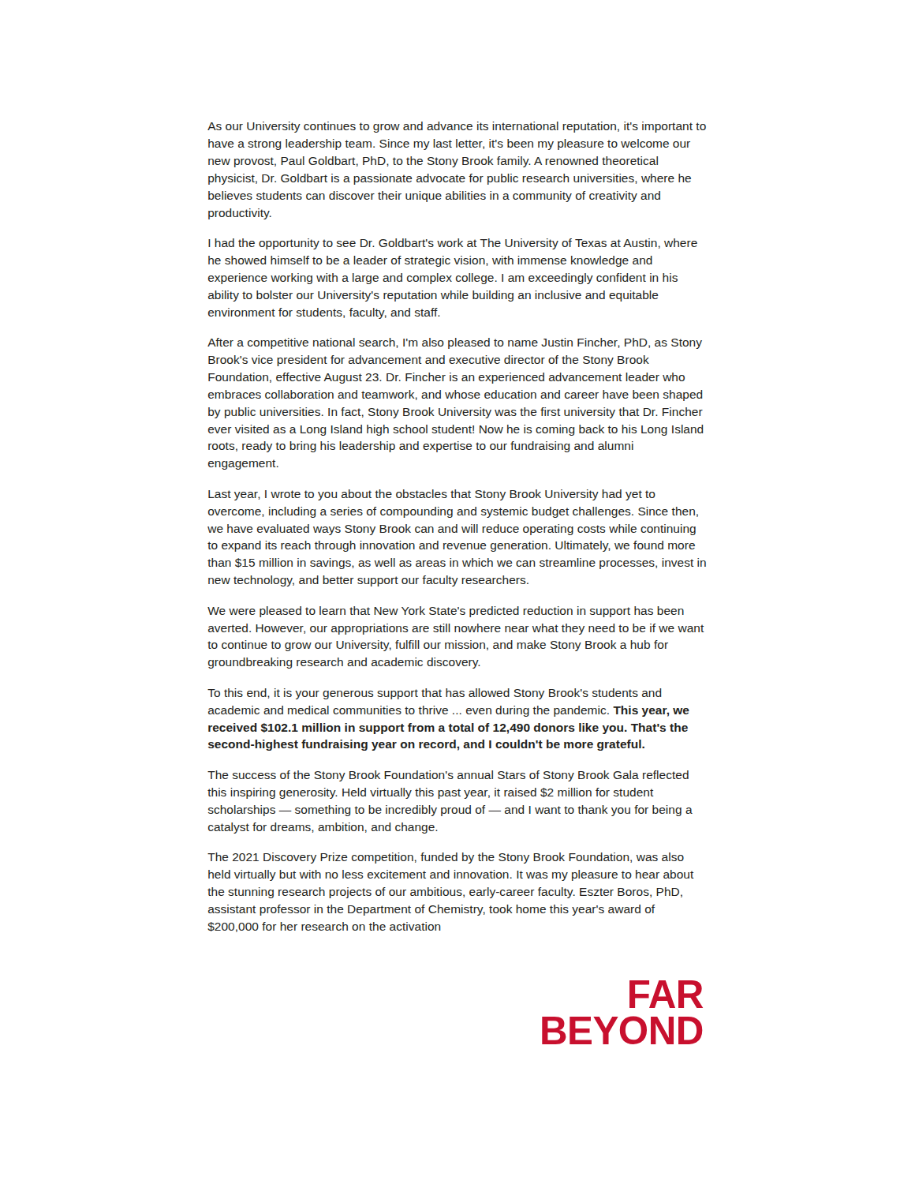As our University continues to grow and advance its international reputation, it's important to have a strong leadership team. Since my last letter, it's been my pleasure to welcome our new provost, Paul Goldbart, PhD, to the Stony Brook family. A renowned theoretical physicist, Dr. Goldbart is a passionate advocate for public research universities, where he believes students can discover their unique abilities in a community of creativity and productivity.
I had the opportunity to see Dr. Goldbart's work at The University of Texas at Austin, where he showed himself to be a leader of strategic vision, with immense knowledge and experience working with a large and complex college. I am exceedingly confident in his ability to bolster our University's reputation while building an inclusive and equitable environment for students, faculty, and staff.
After a competitive national search, I'm also pleased to name Justin Fincher, PhD, as Stony Brook's vice president for advancement and executive director of the Stony Brook Foundation, effective August 23. Dr. Fincher is an experienced advancement leader who embraces collaboration and teamwork, and whose education and career have been shaped by public universities. In fact, Stony Brook University was the first university that Dr. Fincher ever visited as a Long Island high school student! Now he is coming back to his Long Island roots, ready to bring his leadership and expertise to our fundraising and alumni engagement.
Last year, I wrote to you about the obstacles that Stony Brook University had yet to overcome, including a series of compounding and systemic budget challenges. Since then, we have evaluated ways Stony Brook can and will reduce operating costs while continuing to expand its reach through innovation and revenue generation. Ultimately, we found more than $15 million in savings, as well as areas in which we can streamline processes, invest in new technology, and better support our faculty researchers.
We were pleased to learn that New York State's predicted reduction in support has been averted. However, our appropriations are still nowhere near what they need to be if we want to continue to grow our University, fulfill our mission, and make Stony Brook a hub for groundbreaking research and academic discovery.
To this end, it is your generous support that has allowed Stony Brook's students and academic and medical communities to thrive ... even during the pandemic. This year, we received $102.1 million in support from a total of 12,490 donors like you. That's the second-highest fundraising year on record, and I couldn't be more grateful.
The success of the Stony Brook Foundation's annual Stars of Stony Brook Gala reflected this inspiring generosity. Held virtually this past year, it raised $2 million for student scholarships — something to be incredibly proud of — and I want to thank you for being a catalyst for dreams, ambition, and change.
The 2021 Discovery Prize competition, funded by the Stony Brook Foundation, was also held virtually but with no less excitement and innovation. It was my pleasure to hear about the stunning research projects of our ambitious, early-career faculty. Eszter Boros, PhD, assistant professor in the Department of Chemistry, took home this year's award of $200,000 for her research on the activation
FAR BEYOND